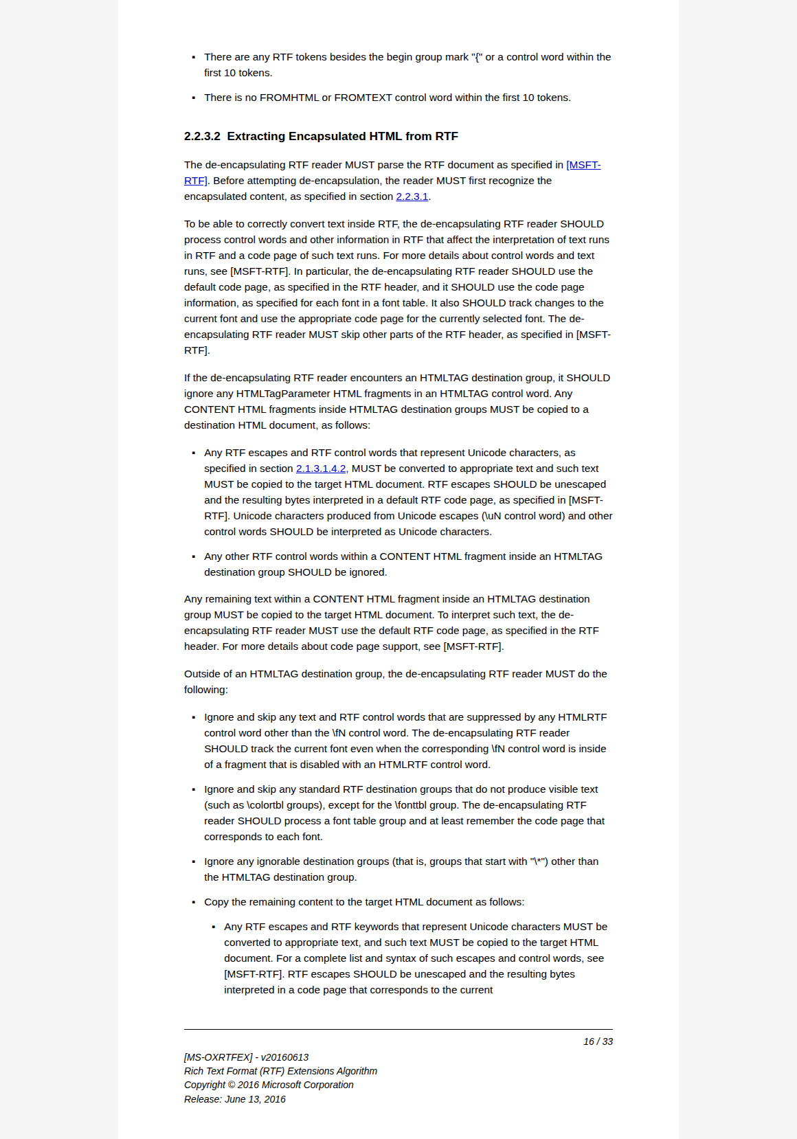There are any RTF tokens besides the begin group mark "{" or a control word within the first 10 tokens.
There is no FROMHTML or FROMTEXT control word within the first 10 tokens.
2.2.3.2 Extracting Encapsulated HTML from RTF
The de-encapsulating RTF reader MUST parse the RTF document as specified in [MSFT-RTF]. Before attempting de-encapsulation, the reader MUST first recognize the encapsulated content, as specified in section 2.2.3.1.
To be able to correctly convert text inside RTF, the de-encapsulating RTF reader SHOULD process control words and other information in RTF that affect the interpretation of text runs in RTF and a code page of such text runs. For more details about control words and text runs, see [MSFT-RTF]. In particular, the de-encapsulating RTF reader SHOULD use the default code page, as specified in the RTF header, and it SHOULD use the code page information, as specified for each font in a font table. It also SHOULD track changes to the current font and use the appropriate code page for the currently selected font. The de-encapsulating RTF reader MUST skip other parts of the RTF header, as specified in [MSFT-RTF].
If the de-encapsulating RTF reader encounters an HTMLTAG destination group, it SHOULD ignore any HTMLTagParameter HTML fragments in an HTMLTAG control word. Any CONTENT HTML fragments inside HTMLTAG destination groups MUST be copied to a destination HTML document, as follows:
Any RTF escapes and RTF control words that represent Unicode characters, as specified in section 2.1.3.1.4.2, MUST be converted to appropriate text and such text MUST be copied to the target HTML document. RTF escapes SHOULD be unescaped and the resulting bytes interpreted in a default RTF code page, as specified in [MSFT-RTF]. Unicode characters produced from Unicode escapes (\uN control word) and other control words SHOULD be interpreted as Unicode characters.
Any other RTF control words within a CONTENT HTML fragment inside an HTMLTAG destination group SHOULD be ignored.
Any remaining text within a CONTENT HTML fragment inside an HTMLTAG destination group MUST be copied to the target HTML document. To interpret such text, the de-encapsulating RTF reader MUST use the default RTF code page, as specified in the RTF header. For more details about code page support, see [MSFT-RTF].
Outside of an HTMLTAG destination group, the de-encapsulating RTF reader MUST do the following:
Ignore and skip any text and RTF control words that are suppressed by any HTMLRTF control word other than the \fN control word. The de-encapsulating RTF reader SHOULD track the current font even when the corresponding \fN control word is inside of a fragment that is disabled with an HTMLRTF control word.
Ignore and skip any standard RTF destination groups that do not produce visible text (such as \colortbl groups), except for the \fonttbl group. The de-encapsulating RTF reader SHOULD process a font table group and at least remember the code page that corresponds to each font.
Ignore any ignorable destination groups (that is, groups that start with "\*") other than the HTMLTAG destination group.
Copy the remaining content to the target HTML document as follows:
Any RTF escapes and RTF keywords that represent Unicode characters MUST be converted to appropriate text, and such text MUST be copied to the target HTML document. For a complete list and syntax of such escapes and control words, see [MSFT-RTF]. RTF escapes SHOULD be unescaped and the resulting bytes interpreted in a code page that corresponds to the current
16 / 33
[MS-OXRTFEX] - v20160613
Rich Text Format (RTF) Extensions Algorithm
Copyright © 2016 Microsoft Corporation
Release: June 13, 2016